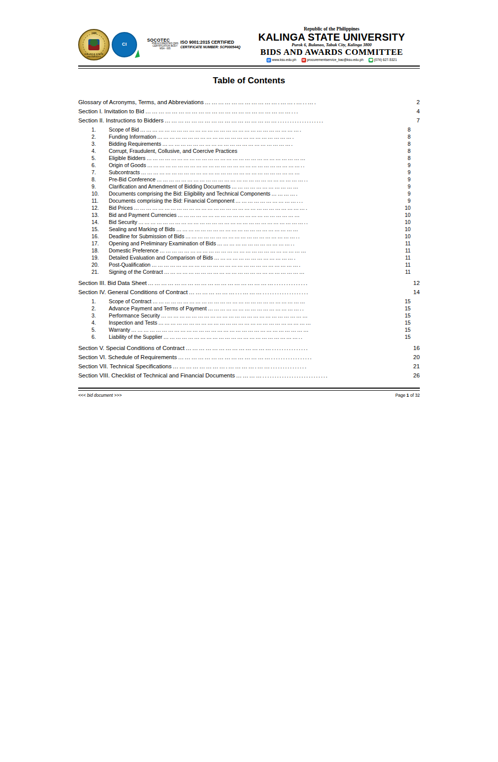1986
KALINGA STATE UNIVERSITY
CI
SOCOTEC
PNB ACCREDITED QMS
CERTIFICATION BODY
MSA - 005
ISO 9001:2015 CERTIFIED
CERTIFICATE NUMBER: SCP000544Q
Republic of the Philippines
KALINGA STATE UNIVERSITY
Purok 6, Bulanao, Tabuk City, Kalinga 3800
BIDS AND AWARDS COMMITTEE
@www.ksu.edu.ph Mprocurementservice_bac@ksu.edu.ph ☎(074) 627-5321
Table of Contents
Glossary of Acronyms, Terms, and Abbreviations …………………………….…….…..…. 2
Section I. Invitation to Bid …………………………………………………………... 4
Section II. Instructions to Bidders ……………………………………………................... 7
1. Scope of Bid……………………………………………………………………. 8
2. Funding Information…………………………………………………………. 8
3. Bidding Requirements………………………………………………………. 8
4. Corrupt, Fraudulent, Collusive, and Coercive Practices 8
5. Eligible Bidders……………………………………………………………………8
6. Origin of Goods………………………………………………………………….. 9
7. Subcontracts……………………………………………………………………9
8. Pre-Bid Conference……………………………………………………………….. 9
9. Clarification and Amendment of Bidding Documents……………………………9
10. Documents comprising the Bid: Eligibility and Technical Components…………. 9
11. Documents comprising the Bid: Financial Component…………………………... 9
12. Bid Prices…………………………………………………………………………. 10
13. Bid and Payment Currencies……………………………………………………10
14. Bid Security……………………………………………………………………….. 10
15. Sealing and Marking of Bids……………………………………………………10
16. Deadline for Submission of Bids……………………………………………….. 10
17. Opening and Preliminary Examination of Bids……………………………….. 11
18. Domestic Preference………………………………………………………………11
19. Detailed Evaluation and Comparison of Bids…………………………………. 11
20. Post-Qualification………………………………………………………………. 11
21. Signing of the Contract……………………………………………………………11
Section III. Bid Data Sheet ………………………………………………….............. 12
Section IV. General Conditions of Contract …………………...………................... 14
1. Scope of Contract…………………………………………………………………15
2. Advance Payment and Terms of Payment……………………………………….. 15
3. Performance Security………………………………………………………………15
4. Inspection and Tests…………………………………………………………………15
5. Warranty……………………………………………………………………………15
6. Liability of the Supplier………………………………………………………….. 15
Section V. Special Conditions of Contract …………………………………............... 16
Section VI. Schedule of Requirements ……………………………………................. 20
Section VII. Technical Specifications …………………….………….……............... 21
Section VIII. Checklist of Technical and Financial Documents …………........................... 26
<<< bid document >>>
Page 1 of 32